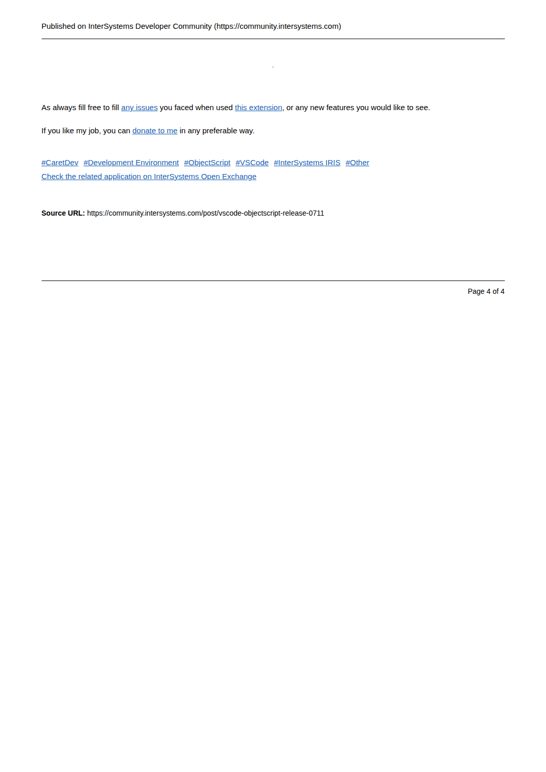Published on InterSystems Developer Community (https://community.intersystems.com)
As always fill free to fill any issues you faced when used this extension, or any new features you would like to see.
If you like my job, you can donate to me in any preferable way.
#CaretDev #Development Environment #ObjectScript #VSCode #InterSystems IRIS #Other
Check the related application on InterSystems Open Exchange
Source URL: https://community.intersystems.com/post/vscode-objectscript-release-0711
Page 4 of 4